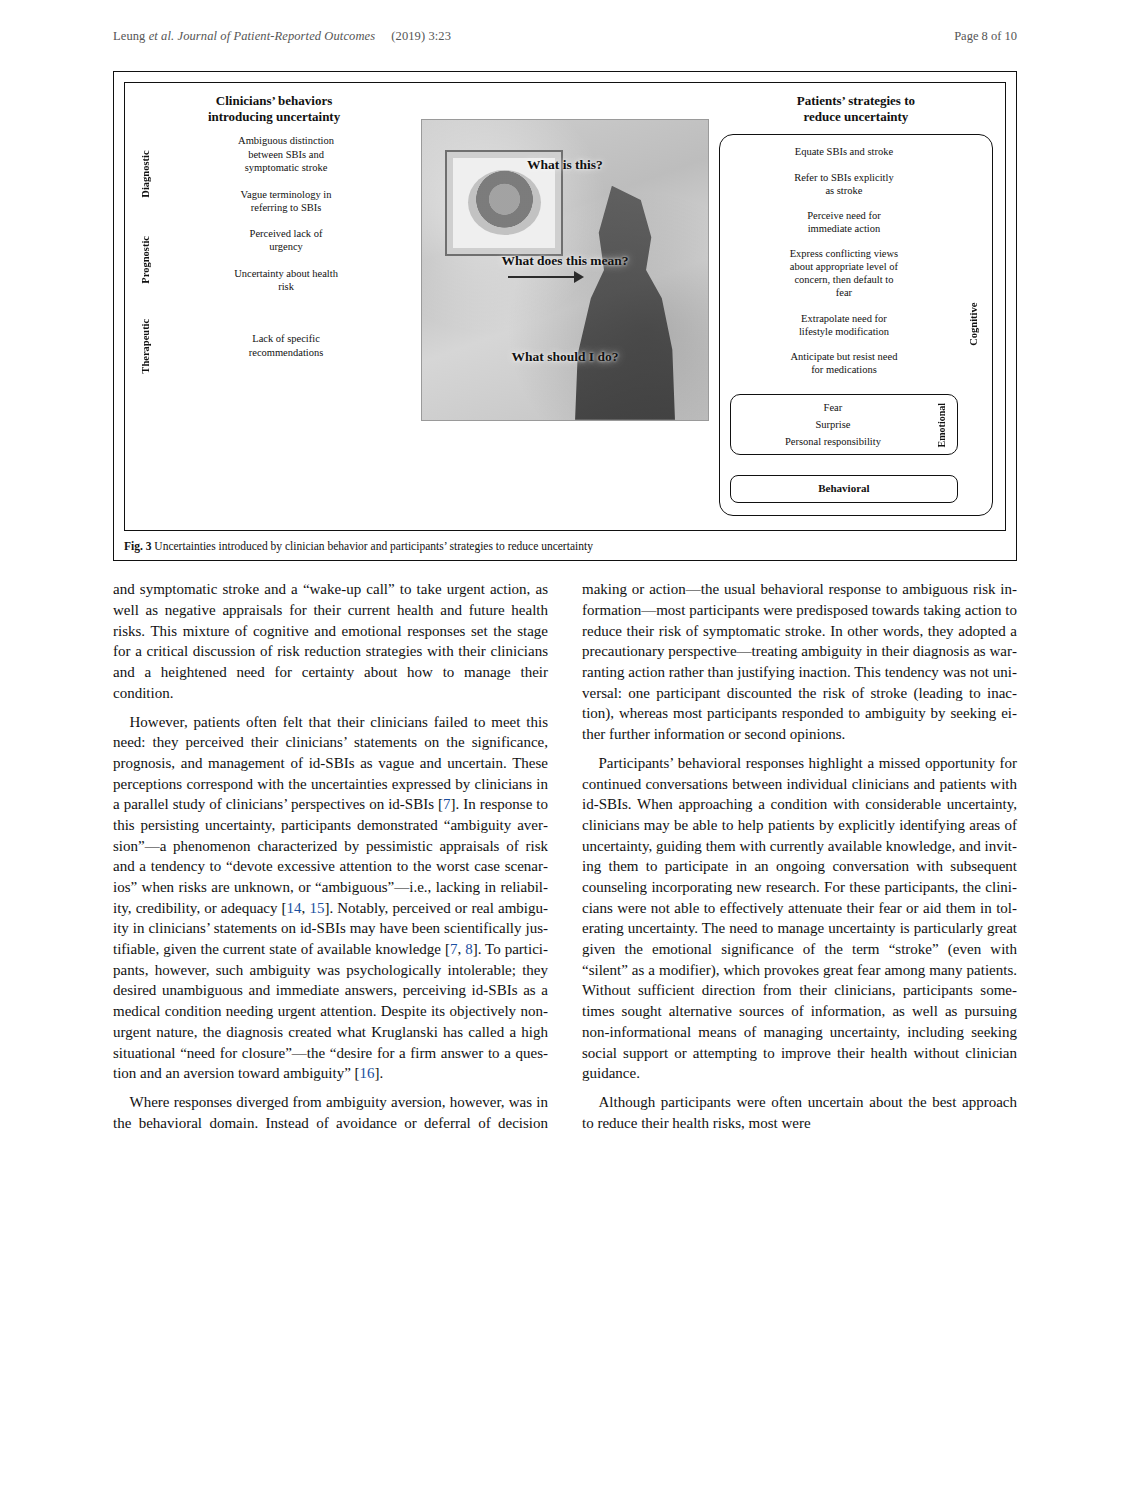Leung et al. Journal of Patient-Reported Outcomes (2019) 3:23
Page 8 of 10
Clinicians’ behaviors
introducing uncertainty
Diagnostic
Prognostic
Therapeutic
Ambiguous distinction
between SBIs and
symptomatic stroke
Vague terminology in
referring to SBIs
Perceived lack of
urgency
Uncertainty about health
risk
Lack of specific
recommendations
spacer
What is this?
What does this mean?
What should I do?
Patients’ strategies to
reduce uncertainty
Equate SBIs and stroke
Refer to SBIs explicitly
as stroke
Perceive need for
immediate action
Express conflicting views
about appropriate level of
concern, then default to
fear
Extrapolate need for
lifestyle modification
Anticipate but resist need
for medications
Fear
Surprise
Personal responsibility
Emotional
Behavioral
Cognitive
Fig. 3 Uncertainties introduced by clinician behavior and participants’ strategies to reduce uncertainty
and symptomatic stroke and a “wake-up call” to take urgent action, as well as negative appraisals for their current health and future health risks. This mixture of cognitive and emotional responses set the stage for a critical discussion of risk reduction strategies with their clinicians and a heightened need for certainty about how to manage their condition.
However, patients often felt that their clinicians failed to meet this need: they perceived their clinicians’ statements on the significance, prognosis, and management of id-SBIs as vague and uncertain. These perceptions correspond with the uncertainties expressed by clinicians in a parallel study of clinicians’ perspectives on id-SBIs [7]. In response to this persisting uncertainty, participants demonstrated “ambiguity aversion”—a phenomenon characterized by pessimistic appraisals of risk and a tendency to “devote excessive attention to the worst case scenarios” when risks are unknown, or “ambiguous”—i.e., lacking in reliability, credibility, or adequacy [14, 15]. Notably, perceived or real ambiguity in clinicians’ statements on id-SBIs may have been scientifically justifiable, given the current state of available knowledge [7, 8]. To participants, however, such ambiguity was psychologically intolerable; they desired unambiguous and immediate answers, perceiving id-SBIs as a medical condition needing urgent attention. Despite its objectively non-urgent nature, the diagnosis created what Kruglanski has called a high situational “need for closure”—the “desire for a firm answer to a question and an aversion toward ambiguity” [16].
Where responses diverged from ambiguity aversion, however, was in the behavioral domain. Instead of avoidance or deferral of decision making or action—the usual behavioral response to ambiguous risk information—most participants were predisposed towards taking action to reduce their risk of symptomatic stroke. In other words, they adopted a precautionary perspective—treating ambiguity in their diagnosis as warranting action rather than justifying inaction. This tendency was not universal: one participant discounted the risk of stroke (leading to inaction), whereas most participants responded to ambiguity by seeking either further information or second opinions.
Participants’ behavioral responses highlight a missed opportunity for continued conversations between individual clinicians and patients with id-SBIs. When approaching a condition with considerable uncertainty, clinicians may be able to help patients by explicitly identifying areas of uncertainty, guiding them with currently available knowledge, and inviting them to participate in an ongoing conversation with subsequent counseling incorporating new research. For these participants, the clinicians were not able to effectively attenuate their fear or aid them in tolerating uncertainty. The need to manage uncertainty is particularly great given the emotional significance of the term “stroke” (even with “silent” as a modifier), which provokes great fear among many patients. Without sufficient direction from their clinicians, participants sometimes sought alternative sources of information, as well as pursuing non-informational means of managing uncertainty, including seeking social support or attempting to improve their health without clinician guidance.
Although participants were often uncertain about the best approach to reduce their health risks, most were